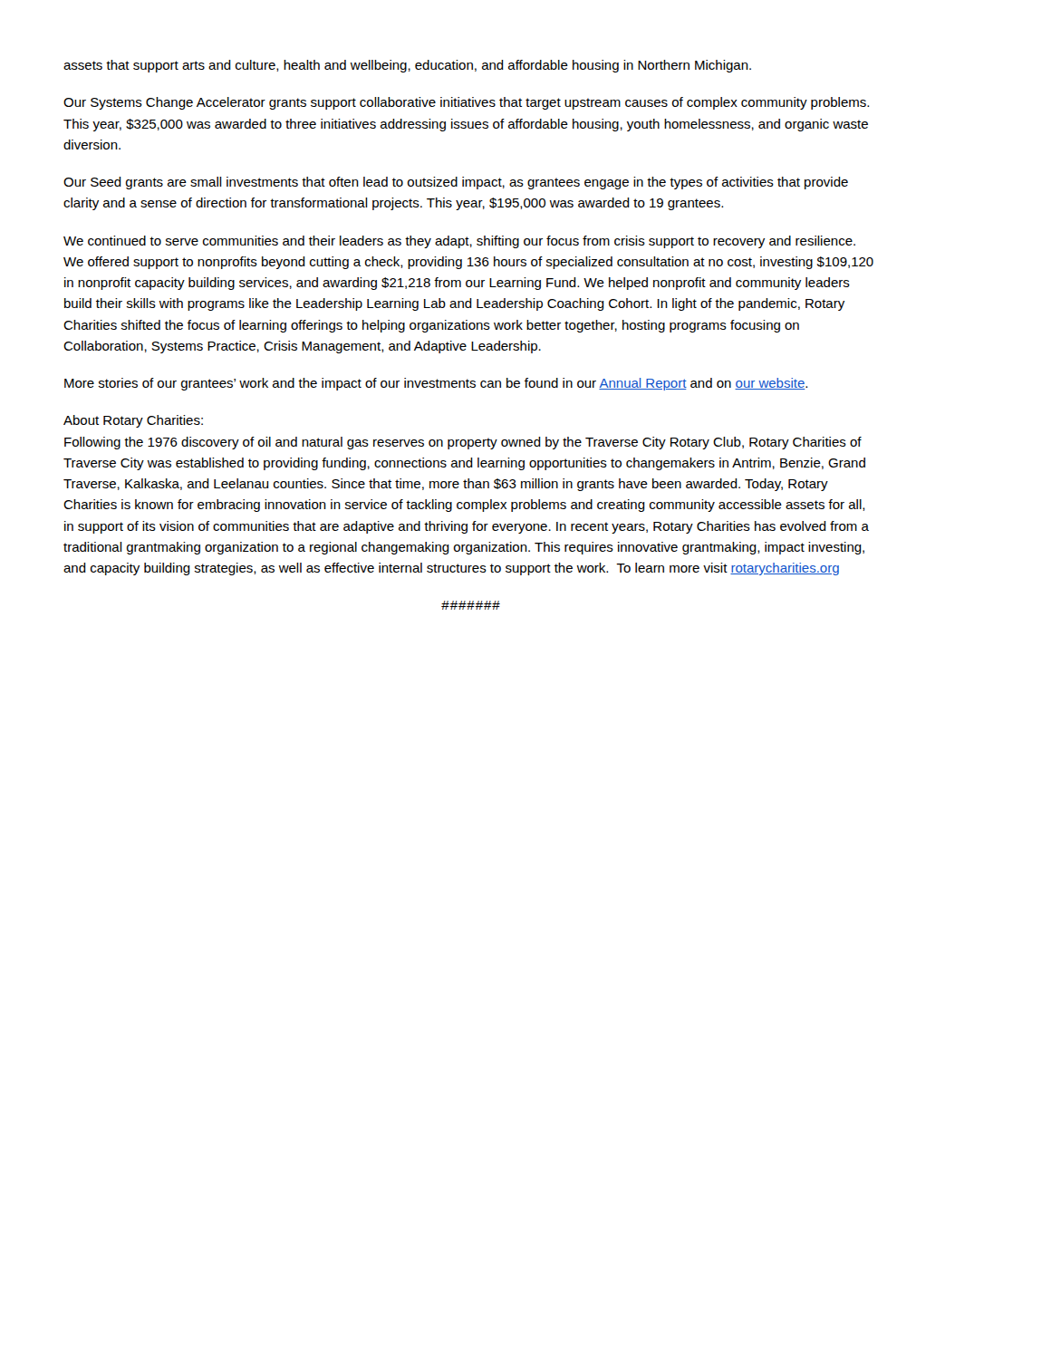assets that support arts and culture, health and wellbeing, education, and affordable housing in Northern Michigan.
Our Systems Change Accelerator grants support collaborative initiatives that target upstream causes of complex community problems. This year, $325,000 was awarded to three initiatives addressing issues of affordable housing, youth homelessness, and organic waste diversion.
Our Seed grants are small investments that often lead to outsized impact, as grantees engage in the types of activities that provide clarity and a sense of direction for transformational projects. This year, $195,000 was awarded to 19 grantees.
We continued to serve communities and their leaders as they adapt, shifting our focus from crisis support to recovery and resilience. We offered support to nonprofits beyond cutting a check, providing 136 hours of specialized consultation at no cost, investing $109,120 in nonprofit capacity building services, and awarding $21,218 from our Learning Fund. We helped nonprofit and community leaders build their skills with programs like the Leadership Learning Lab and Leadership Coaching Cohort. In light of the pandemic, Rotary Charities shifted the focus of learning offerings to helping organizations work better together, hosting programs focusing on Collaboration, Systems Practice, Crisis Management, and Adaptive Leadership.
More stories of our grantees’ work and the impact of our investments can be found in our Annual Report and on our website.
About Rotary Charities:
Following the 1976 discovery of oil and natural gas reserves on property owned by the Traverse City Rotary Club, Rotary Charities of Traverse City was established to providing funding, connections and learning opportunities to changemakers in Antrim, Benzie, Grand Traverse, Kalkaska, and Leelanau counties. Since that time, more than $63 million in grants have been awarded. Today, Rotary Charities is known for embracing innovation in service of tackling complex problems and creating community accessible assets for all, in support of its vision of communities that are adaptive and thriving for everyone. In recent years, Rotary Charities has evolved from a traditional grantmaking organization to a regional changemaking organization. This requires innovative grantmaking, impact investing, and capacity building strategies, as well as effective internal structures to support the work. To learn more visit rotarycharities.org
#######